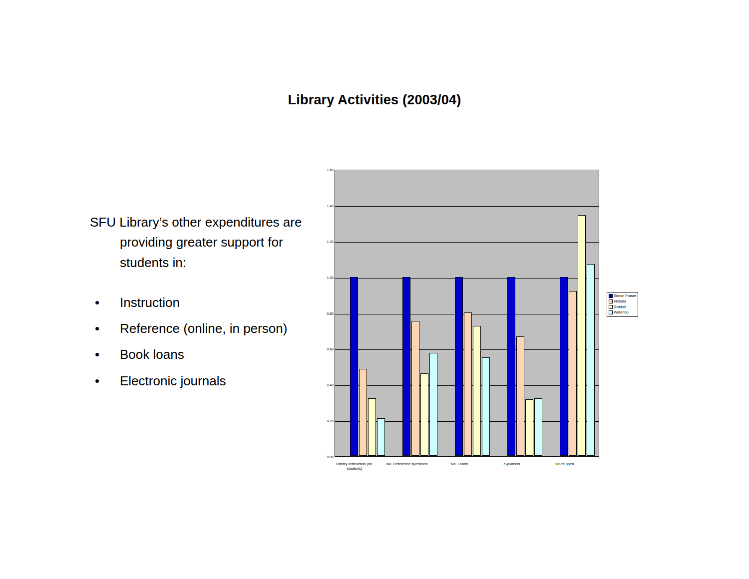Library Activities (2003/04)
SFU Library’s other expenditures are providing greater support for students in:
Instruction
Reference (online, in person)
Book loans
Electronic journals
1.60
1.40
1.20
1.00
0.80
0.60
0.40
0.20
0.00
Library Instruction (no. students)
No. Reference questions
No. Loans
e-journals
Hours open
Simon Fraser
Victoria
Guelph
Waterloo